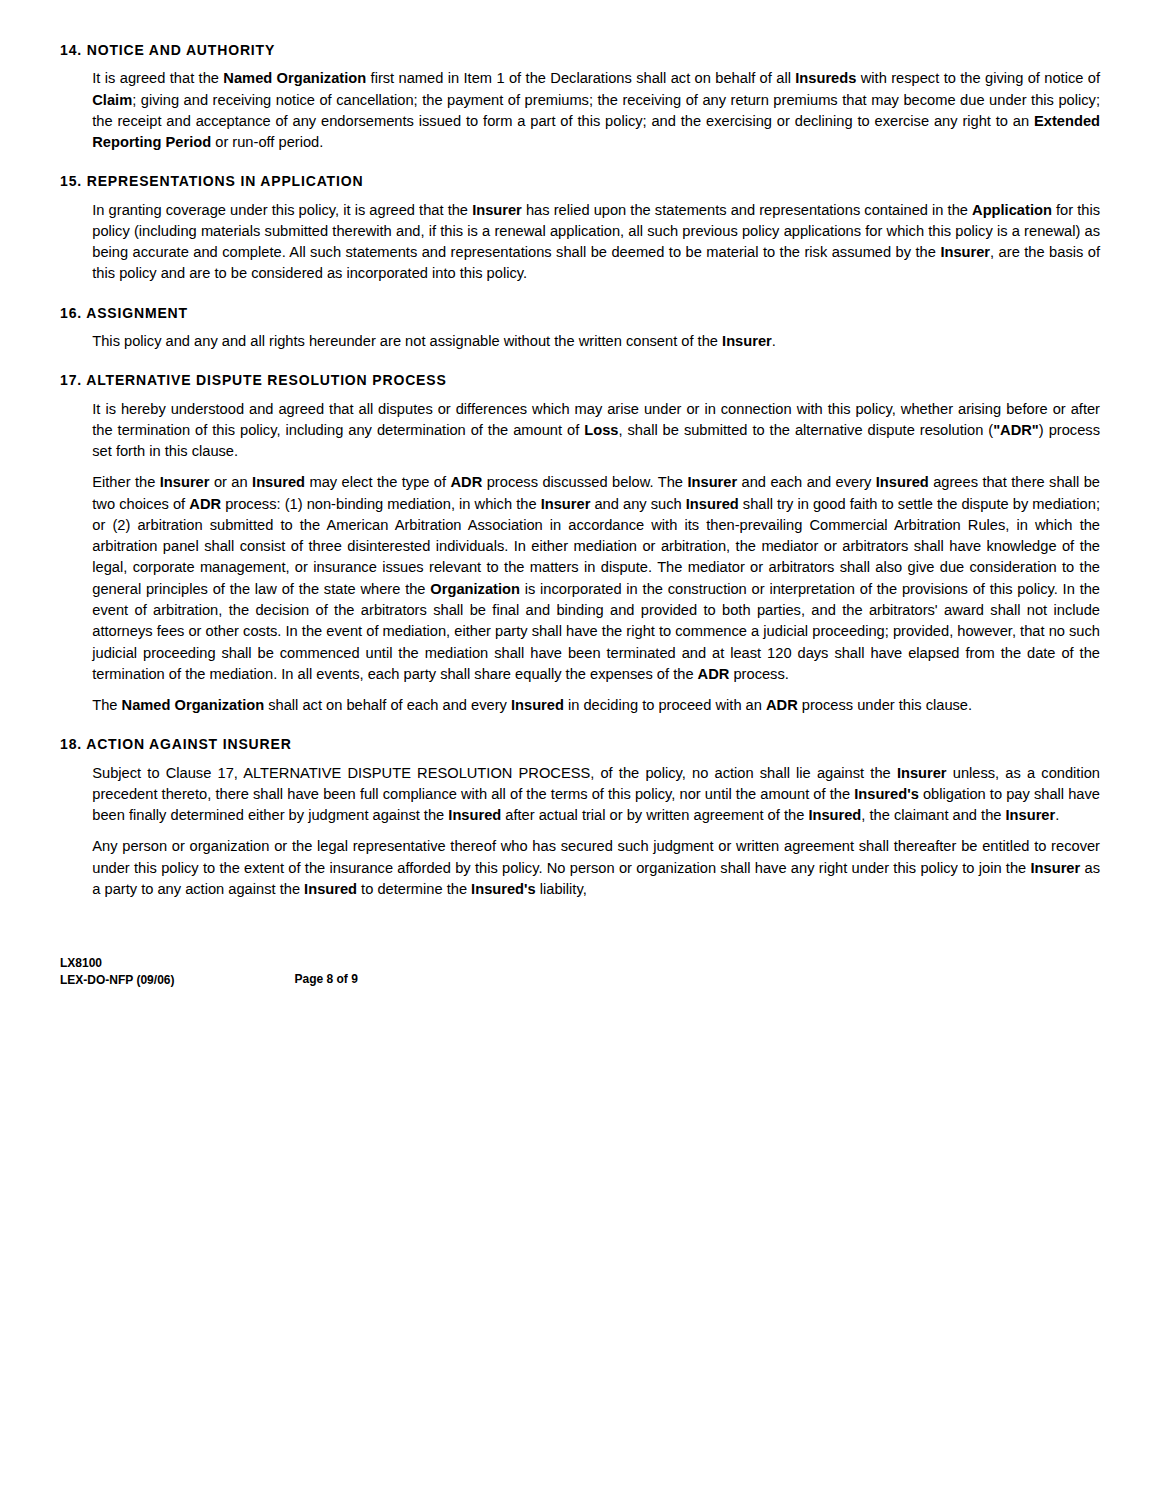14. NOTICE AND AUTHORITY
It is agreed that the Named Organization first named in Item 1 of the Declarations shall act on behalf of all Insureds with respect to the giving of notice of Claim; giving and receiving notice of cancellation; the payment of premiums; the receiving of any return premiums that may become due under this policy; the receipt and acceptance of any endorsements issued to form a part of this policy; and the exercising or declining to exercise any right to an Extended Reporting Period or run-off period.
15. REPRESENTATIONS IN APPLICATION
In granting coverage under this policy, it is agreed that the Insurer has relied upon the statements and representations contained in the Application for this policy (including materials submitted therewith and, if this is a renewal application, all such previous policy applications for which this policy is a renewal) as being accurate and complete. All such statements and representations shall be deemed to be material to the risk assumed by the Insurer, are the basis of this policy and are to be considered as incorporated into this policy.
16. ASSIGNMENT
This policy and any and all rights hereunder are not assignable without the written consent of the Insurer.
17. ALTERNATIVE DISPUTE RESOLUTION PROCESS
It is hereby understood and agreed that all disputes or differences which may arise under or in connection with this policy, whether arising before or after the termination of this policy, including any determination of the amount of Loss, shall be submitted to the alternative dispute resolution ("ADR") process set forth in this clause.
Either the Insurer or an Insured may elect the type of ADR process discussed below. The Insurer and each and every Insured agrees that there shall be two choices of ADR process: (1) non-binding mediation, in which the Insurer and any such Insured shall try in good faith to settle the dispute by mediation; or (2) arbitration submitted to the American Arbitration Association in accordance with its then-prevailing Commercial Arbitration Rules, in which the arbitration panel shall consist of three disinterested individuals. In either mediation or arbitration, the mediator or arbitrators shall have knowledge of the legal, corporate management, or insurance issues relevant to the matters in dispute. The mediator or arbitrators shall also give due consideration to the general principles of the law of the state where the Organization is incorporated in the construction or interpretation of the provisions of this policy. In the event of arbitration, the decision of the arbitrators shall be final and binding and provided to both parties, and the arbitrators' award shall not include attorneys fees or other costs. In the event of mediation, either party shall have the right to commence a judicial proceeding; provided, however, that no such judicial proceeding shall be commenced until the mediation shall have been terminated and at least 120 days shall have elapsed from the date of the termination of the mediation. In all events, each party shall share equally the expenses of the ADR process.
The Named Organization shall act on behalf of each and every Insured in deciding to proceed with an ADR process under this clause.
18. ACTION AGAINST INSURER
Subject to Clause 17, ALTERNATIVE DISPUTE RESOLUTION PROCESS, of the policy, no action shall lie against the Insurer unless, as a condition precedent thereto, there shall have been full compliance with all of the terms of this policy, nor until the amount of the Insured's obligation to pay shall have been finally determined either by judgment against the Insured after actual trial or by written agreement of the Insured, the claimant and the Insurer.
Any person or organization or the legal representative thereof who has secured such judgment or written agreement shall thereafter be entitled to recover under this policy to the extent of the insurance afforded by this policy. No person or organization shall have any right under this policy to join the Insurer as a party to any action against the Insured to determine the Insured's liability,
LX8100
LEX-DO-NFP (09/06)
Page 8 of 9